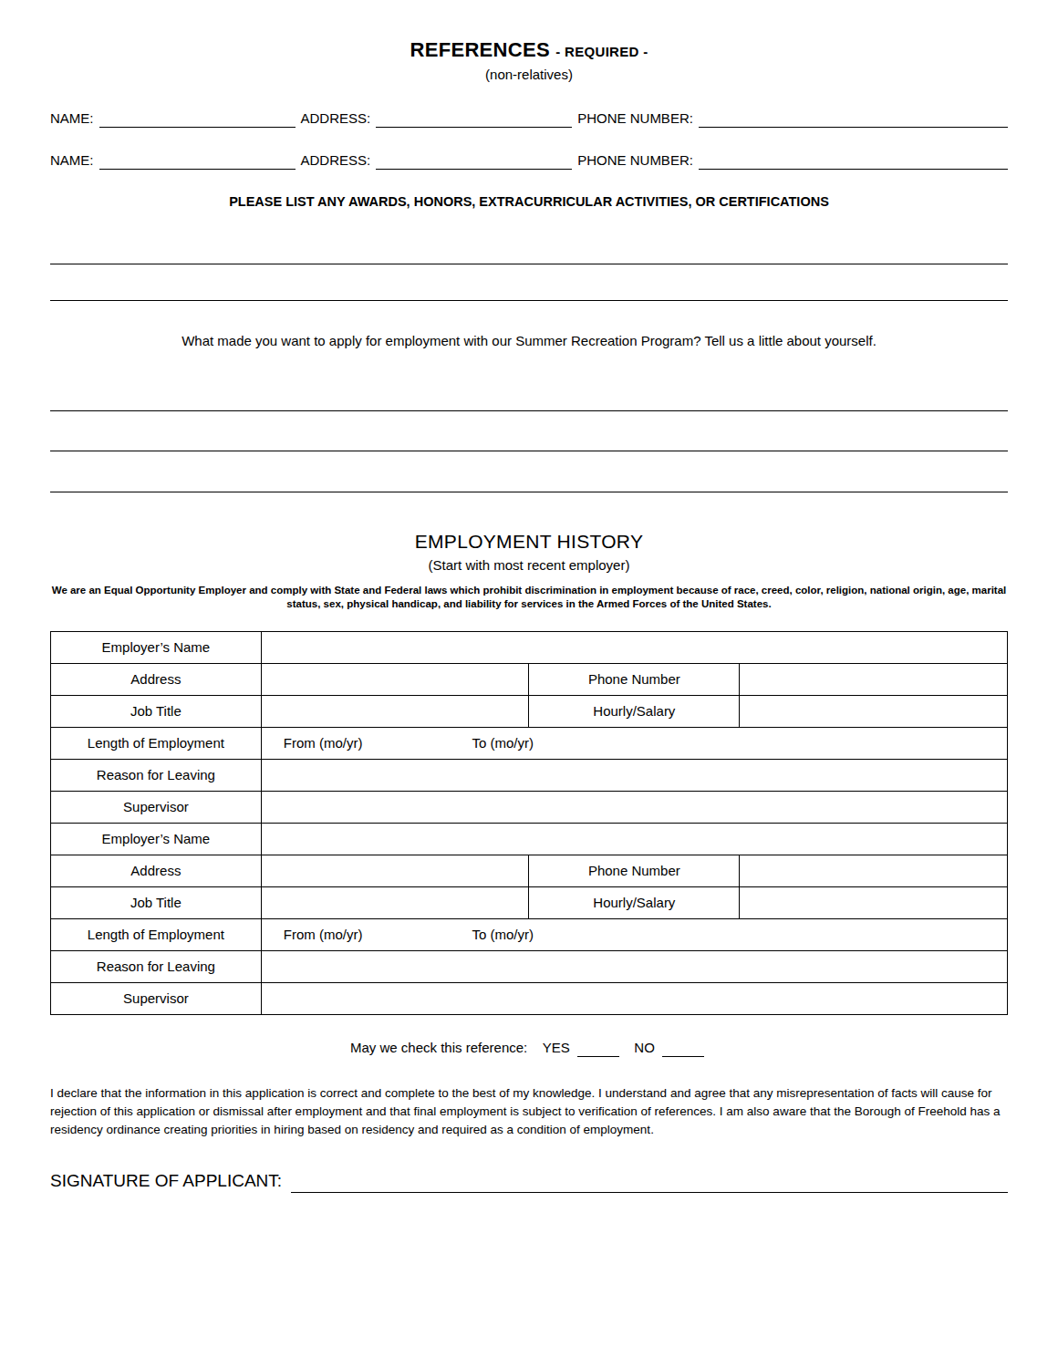REFERENCES - REQUIRED -
(non-relatives)
NAME: ADDRESS: PHONE NUMBER:
NAME: ADDRESS: PHONE NUMBER:
PLEASE LIST ANY AWARDS, HONORS, EXTRACURRICULAR ACTIVITIES, OR CERTIFICATIONS
What made you want to apply for employment with our Summer Recreation Program? Tell us a little about yourself.
EMPLOYMENT HISTORY
(Start with most recent employer)
We are an Equal Opportunity Employer and comply with State and Federal laws which prohibit discrimination in employment because of race, creed, color, religion, national origin, age, marital status, sex, physical handicap, and liability for services in the Armed Forces of the United States.
| Employer’s Name | |
| Address | | Phone Number | |
| Job Title | | Hourly/Salary | |
| Length of Employment | From (mo/yr) To (mo/yr) |
| Reason for Leaving | |
| Supervisor | |
| Employer’s Name | |
| Address | | Phone Number | |
| Job Title | | Hourly/Salary | |
| Length of Employment | From (mo/yr) To (mo/yr) |
| Reason for Leaving | |
| Supervisor | |
May we check this reference: YES NO
I declare that the information in this application is correct and complete to the best of my knowledge. I understand and agree that any misrepresentation of facts will cause for rejection of this application or dismissal after employment and that final employment is subject to verification of references. I am also aware that the Borough of Freehold has a residency ordinance creating priorities in hiring based on residency and required as a condition of employment.
SIGNATURE OF APPLICANT: